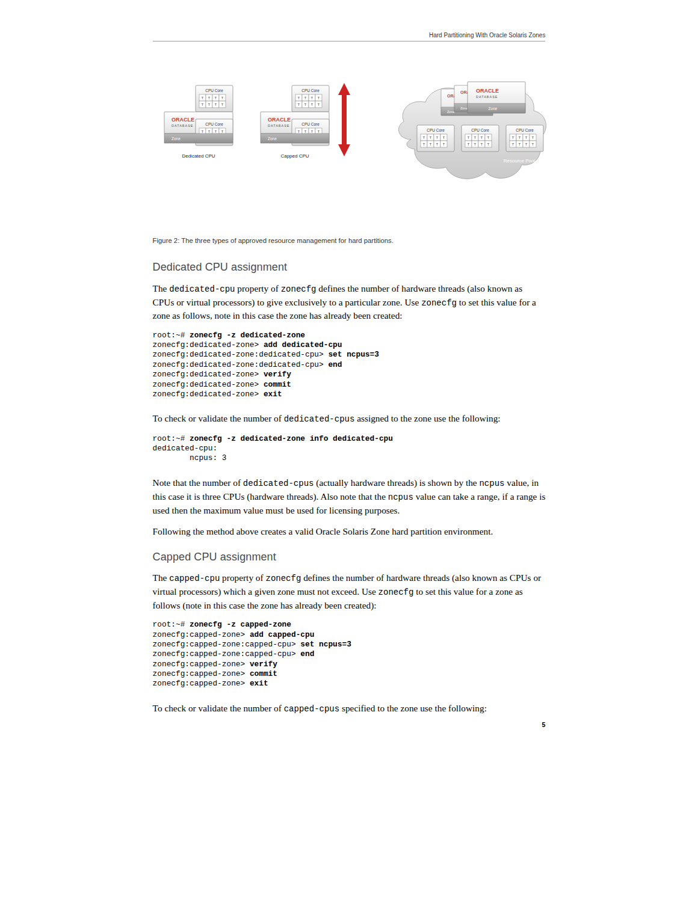Hard Partitioning With Oracle Solaris Zones
CPU Core TTTT TTTT ORACLE DATABASE CPU Core TTTT TTTT Zone Dedicated CPU CPU Core TTTT TTTT ORACLE DATABASE CPU Core TTTT TTTT Zone Capped CPU ORACLE Zone ORACLE Zone ORACLE DATABASE Zone CPU Core TTTT TTTT CPU Core TTTT TTTT CPU Core TTTT TTTT Resource Pool
Figure 2: The three types of approved resource management for hard partitions.
Dedicated CPU assignment
The dedicated-cpu property of zonecfg defines the number of hardware threads (also known as CPUs or virtual processors) to give exclusively to a particular zone. Use zonecfg to set this value for a zone as follows, note in this case the zone has already been created:
root:~# zonecfg -z dedicated-zone
zonecfg:dedicated-zone> add dedicated-cpu
zonecfg:dedicated-zone:dedicated-cpu> set ncpus=3
zonecfg:dedicated-zone:dedicated-cpu> end
zonecfg:dedicated-zone> verify
zonecfg:dedicated-zone> commit
zonecfg:dedicated-zone> exit
To check or validate the number of dedicated-cpus assigned to the zone use the following:
root:~# zonecfg -z dedicated-zone info dedicated-cpu
dedicated-cpu:
        ncpus: 3
Note that the number of dedicated-cpus (actually hardware threads) is shown by the ncpus value, in this case it is three CPUs (hardware threads). Also note that the ncpus value can take a range, if a range is used then the maximum value must be used for licensing purposes.
Following the method above creates a valid Oracle Solaris Zone hard partition environment.
Capped CPU assignment
The capped-cpu property of zonecfg defines the number of hardware threads (also known as CPUs or virtual processors) which a given zone must not exceed. Use zonecfg to set this value for a zone as follows (note in this case the zone has already been created):
root:~# zonecfg -z capped-zone
zonecfg:capped-zone> add capped-cpu
zonecfg:capped-zone:capped-cpu> set ncpus=3
zonecfg:capped-zone:capped-cpu> end
zonecfg:capped-zone> verify
zonecfg:capped-zone> commit
zonecfg:capped-zone> exit
To check or validate the number of capped-cpus specified to the zone use the following:
5